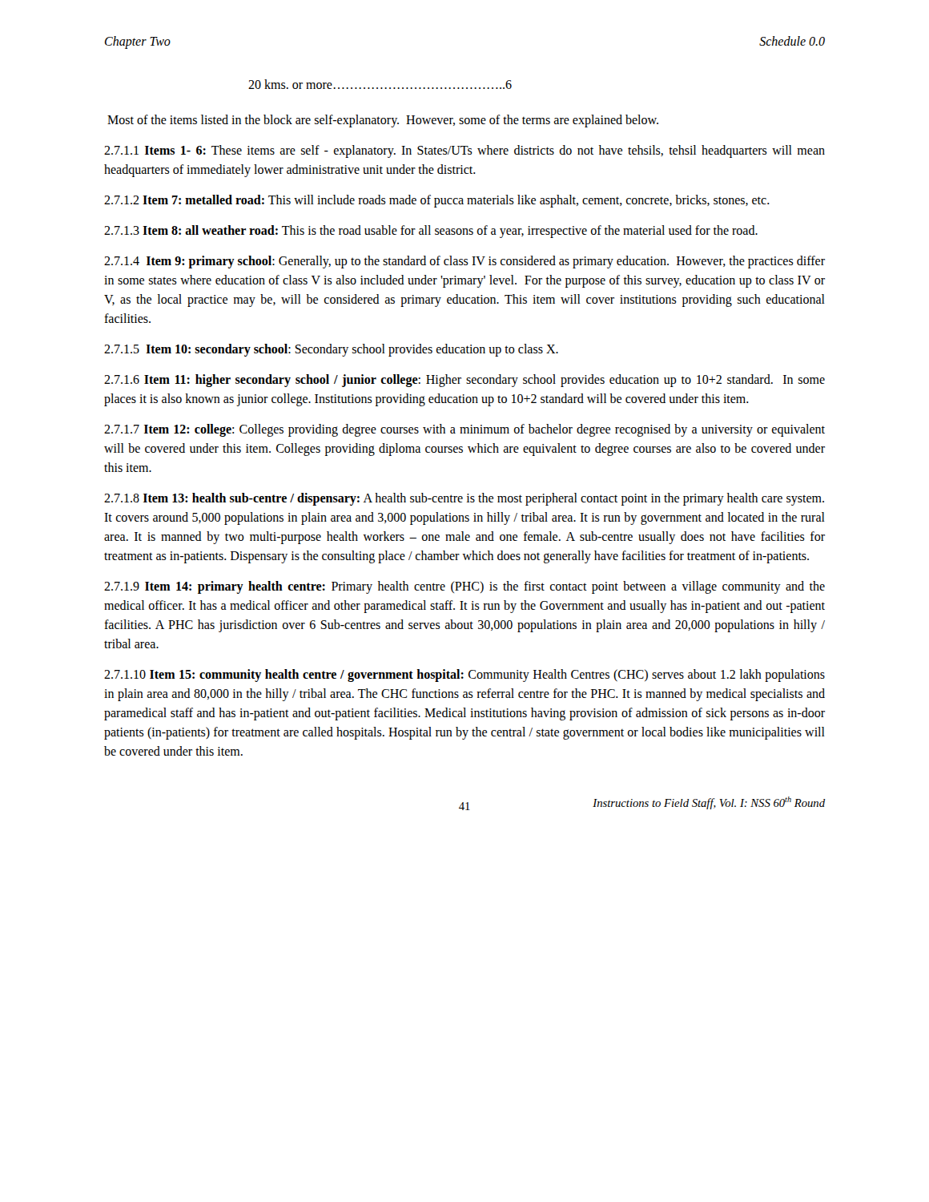Chapter Two
Schedule 0.0
20 kms. or more…………………………………..6
Most of the items listed in the block are self-explanatory. However, some of the terms are explained below.
2.7.1.1 Items 1- 6: These items are self - explanatory. In States/UTs where districts do not have tehsils, tehsil headquarters will mean headquarters of immediately lower administrative unit under the district.
2.7.1.2 Item 7: metalled road: This will include roads made of pucca materials like asphalt, cement, concrete, bricks, stones, etc.
2.7.1.3 Item 8: all weather road: This is the road usable for all seasons of a year, irrespective of the material used for the road.
2.7.1.4 Item 9: primary school: Generally, up to the standard of class IV is considered as primary education. However, the practices differ in some states where education of class V is also included under 'primary' level. For the purpose of this survey, education up to class IV or V, as the local practice may be, will be considered as primary education. This item will cover institutions providing such educational facilities.
2.7.1.5 Item 10: secondary school: Secondary school provides education up to class X.
2.7.1.6 Item 11: higher secondary school / junior college: Higher secondary school provides education up to 10+2 standard. In some places it is also known as junior college. Institutions providing education up to 10+2 standard will be covered under this item.
2.7.1.7 Item 12: college: Colleges providing degree courses with a minimum of bachelor degree recognised by a university or equivalent will be covered under this item. Colleges providing diploma courses which are equivalent to degree courses are also to be covered under this item.
2.7.1.8 Item 13: health sub-centre / dispensary: A health sub-centre is the most peripheral contact point in the primary health care system. It covers around 5,000 populations in plain area and 3,000 populations in hilly / tribal area. It is run by government and located in the rural area. It is manned by two multi-purpose health workers – one male and one female. A sub-centre usually does not have facilities for treatment as in-patients. Dispensary is the consulting place / chamber which does not generally have facilities for treatment of in-patients.
2.7.1.9 Item 14: primary health centre: Primary health centre (PHC) is the first contact point between a village community and the medical officer. It has a medical officer and other paramedical staff. It is run by the Government and usually has in-patient and out -patient facilities. A PHC has jurisdiction over 6 Sub-centres and serves about 30,000 populations in plain area and 20,000 populations in hilly / tribal area.
2.7.1.10 Item 15: community health centre / government hospital: Community Health Centres (CHC) serves about 1.2 lakh populations in plain area and 80,000 in the hilly / tribal area. The CHC functions as referral centre for the PHC. It is manned by medical specialists and paramedical staff and has in-patient and out-patient facilities. Medical institutions having provision of admission of sick persons as in-door patients (in-patients) for treatment are called hospitals. Hospital run by the central / state government or local bodies like municipalities will be covered under this item.
Instructions to Field Staff, Vol. I: NSS 60th Round
41